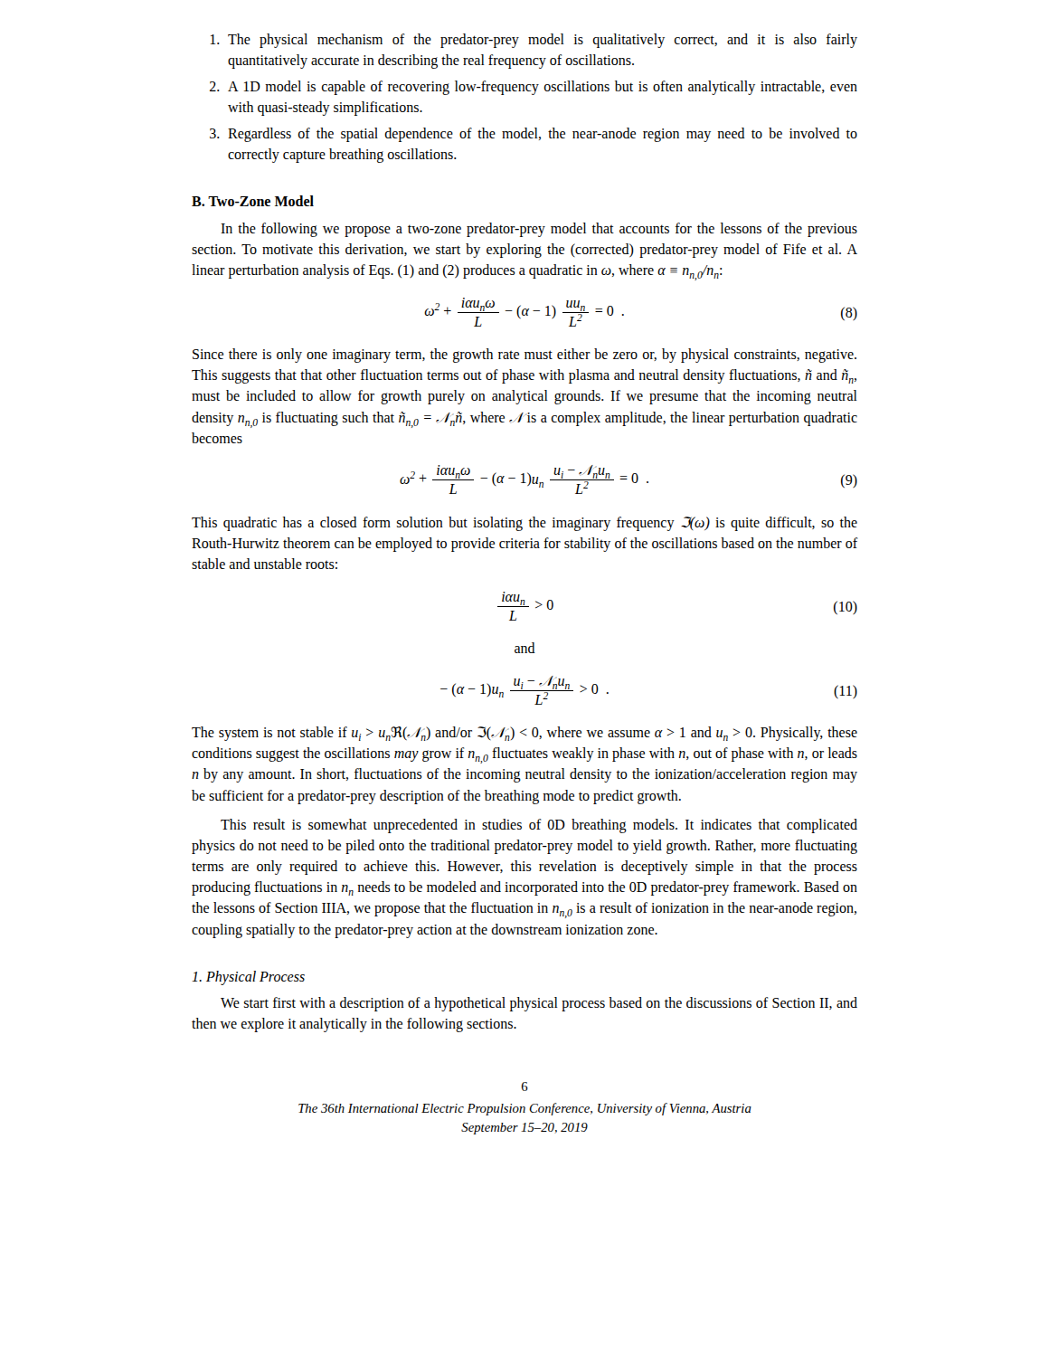The physical mechanism of the predator-prey model is qualitatively correct, and it is also fairly quantitatively accurate in describing the real frequency of oscillations.
A 1D model is capable of recovering low-frequency oscillations but is often analytically intractable, even with quasi-steady simplifications.
Regardless of the spatial dependence of the model, the near-anode region may need to be involved to correctly capture breathing oscillations.
B. Two-Zone Model
In the following we propose a two-zone predator-prey model that accounts for the lessons of the previous section. To motivate this derivation, we start by exploring the (corrected) predator-prey model of Fife et al. A linear perturbation analysis of Eqs. (1) and (2) produces a quadratic in ω, where α ≡ nn,0/nn:
ω2 + iαunω L − (α − 1) uun L2 = 0 .
(8)
Since there is only one imaginary term, the growth rate must either be zero or, by physical constraints, negative. This suggests that that other fluctuation terms out of phase with plasma and neutral density fluctuations, ñ and ñn, must be included to allow for growth purely on analytical grounds. If we presume that the incoming neutral density nn,0 is fluctuating such that ñn,0 = 𝒩nñ, where 𝒩 is a complex amplitude, the linear perturbation quadratic becomes
ω2 + iαunω L − (α − 1)un ui − 𝒩nun L2 = 0 .
(9)
This quadratic has a closed form solution but isolating the imaginary frequency ℑ(ω) is quite difficult, so the Routh-Hurwitz theorem can be employed to provide criteria for stability of the oscillations based on the number of stable and unstable roots:
iαun L > 0
(10)
and
− (α − 1)un ui − 𝒩nun L2 > 0 .
(11)
The system is not stable if ui > un ℜ(𝒩n) and/or ℑ(𝒩n) < 0, where we assume α > 1 and un > 0. Physically, these conditions suggest the oscillations may grow if nn,0 fluctuates weakly in phase with n, out of phase with n, or leads n by any amount. In short, fluctuations of the incoming neutral density to the ionization/acceleration region may be sufficient for a predator-prey description of the breathing mode to predict growth.
This result is somewhat unprecedented in studies of 0D breathing models. It indicates that complicated physics do not need to be piled onto the traditional predator-prey model to yield growth. Rather, more fluctuating terms are only required to achieve this. However, this revelation is deceptively simple in that the process producing fluctuations in nn needs to be modeled and incorporated into the 0D predator-prey framework. Based on the lessons of Section IIIA, we propose that the fluctuation in nn,0 is a result of ionization in the near-anode region, coupling spatially to the predator-prey action at the downstream ionization zone.
1. Physical Process
We start first with a description of a hypothetical physical process based on the discussions of Section II, and then we explore it analytically in the following sections.
6
The 36th International Electric Propulsion Conference, University of Vienna, Austria
September 15–20, 2019